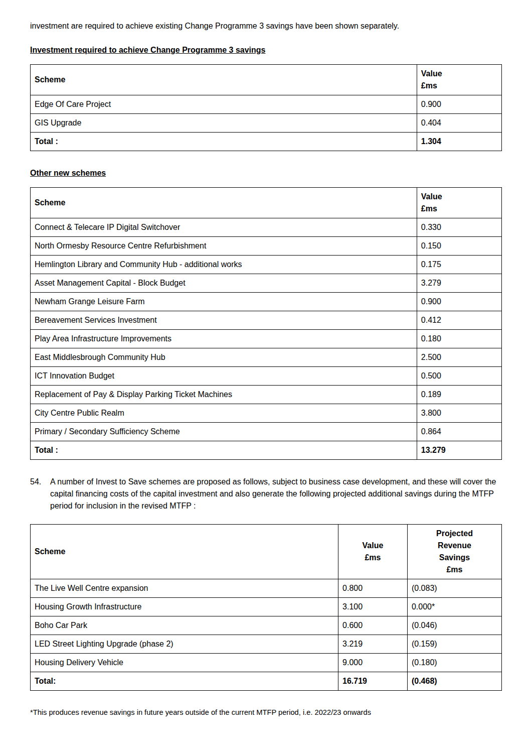investment are required to achieve existing Change Programme 3 savings have been shown separately.
Investment required to achieve Change Programme 3 savings
| Scheme | Value £ms |
| --- | --- |
| Edge Of Care Project | 0.900 |
| GIS Upgrade | 0.404 |
| Total : | 1.304 |
Other new schemes
| Scheme | Value £ms |
| --- | --- |
| Connect & Telecare IP Digital Switchover | 0.330 |
| North Ormesby Resource Centre Refurbishment | 0.150 |
| Hemlington Library and Community Hub - additional works | 0.175 |
| Asset Management Capital - Block Budget | 3.279 |
| Newham Grange Leisure Farm | 0.900 |
| Bereavement Services Investment | 0.412 |
| Play Area Infrastructure Improvements | 0.180 |
| East Middlesbrough Community Hub | 2.500 |
| ICT Innovation Budget | 0.500 |
| Replacement of Pay & Display Parking Ticket Machines | 0.189 |
| City Centre Public Realm | 3.800 |
| Primary / Secondary Sufficiency Scheme | 0.864 |
| Total : | 13.279 |
54.
A number of Invest to Save schemes are proposed as follows, subject to business case development, and these will cover the capital financing costs of the capital investment and also generate the following projected additional savings during the MTFP period for inclusion in the revised MTFP :
| Scheme | Value £ms | Projected Revenue Savings £ms |
| --- | --- | --- |
| The Live Well Centre expansion | 0.800 | (0.083) |
| Housing Growth Infrastructure | 3.100 | 0.000* |
| Boho Car Park | 0.600 | (0.046) |
| LED Street Lighting Upgrade (phase 2) | 3.219 | (0.159) |
| Housing Delivery Vehicle | 9.000 | (0.180) |
| Total: | 16.719 | (0.468) |
*This produces revenue savings in future years outside of the current MTFP period, i.e. 2022/23 onwards